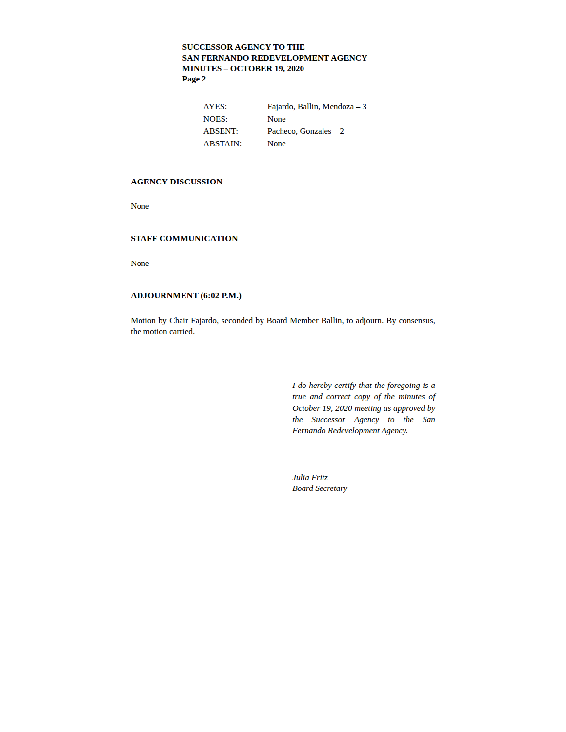SUCCESSOR AGENCY TO THE
SAN FERNANDO REDEVELOPMENT AGENCY
MINUTES – OCTOBER 19, 2020
Page 2
| AYES: | Fajardo, Ballin, Mendoza – 3 |
| NOES: | None |
| ABSENT: | Pacheco, Gonzales – 2 |
| ABSTAIN: | None |
AGENCY DISCUSSION
None
STAFF COMMUNICATION
None
ADJOURNMENT (6:02 P.M.)
Motion by Chair Fajardo, seconded by Board Member Ballin, to adjourn. By consensus, the motion carried.
I do hereby certify that the foregoing is a true and correct copy of the minutes of October 19, 2020 meeting as approved by the Successor Agency to the San Fernando Redevelopment Agency.
Julia Fritz
Board Secretary